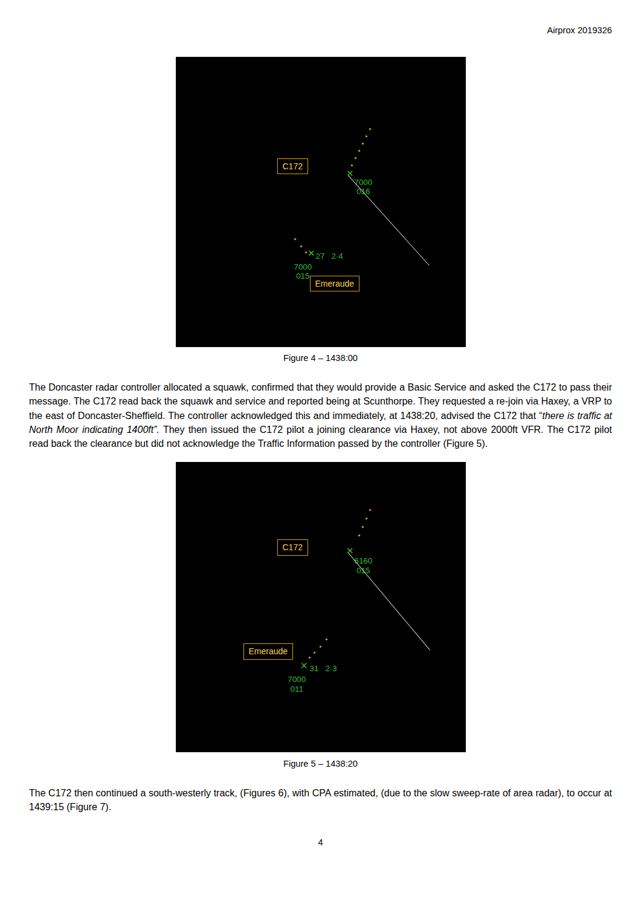Airprox 2019326
C172
✕
7000 016
✕
27 2·4
7000 015
Emeraude
Figure 4 – 1438:00
The Doncaster radar controller allocated a squawk, confirmed that they would provide a Basic Service and asked the C172 to pass their message. The C172 read back the squawk and service and reported being at Scunthorpe. They requested a re-join via Haxey, a VRP to the east of Doncaster-Sheffield. The controller acknowledged this and immediately, at 1438:20, advised the C172 that “there is traffic at North Moor indicating 1400ft”. They then issued the C172 pilot a joining clearance via Haxey, not above 2000ft VFR. The C172 pilot read back the clearance but did not acknowledge the Traffic Information passed by the controller (Figure 5).
C172
✕
6160 015
Emeraude
✕
31 2·3
7000 011
Figure 5 – 1438:20
The C172 then continued a south-westerly track, (Figures 6), with CPA estimated, (due to the slow sweep-rate of area radar), to occur at 1439:15 (Figure 7).
4